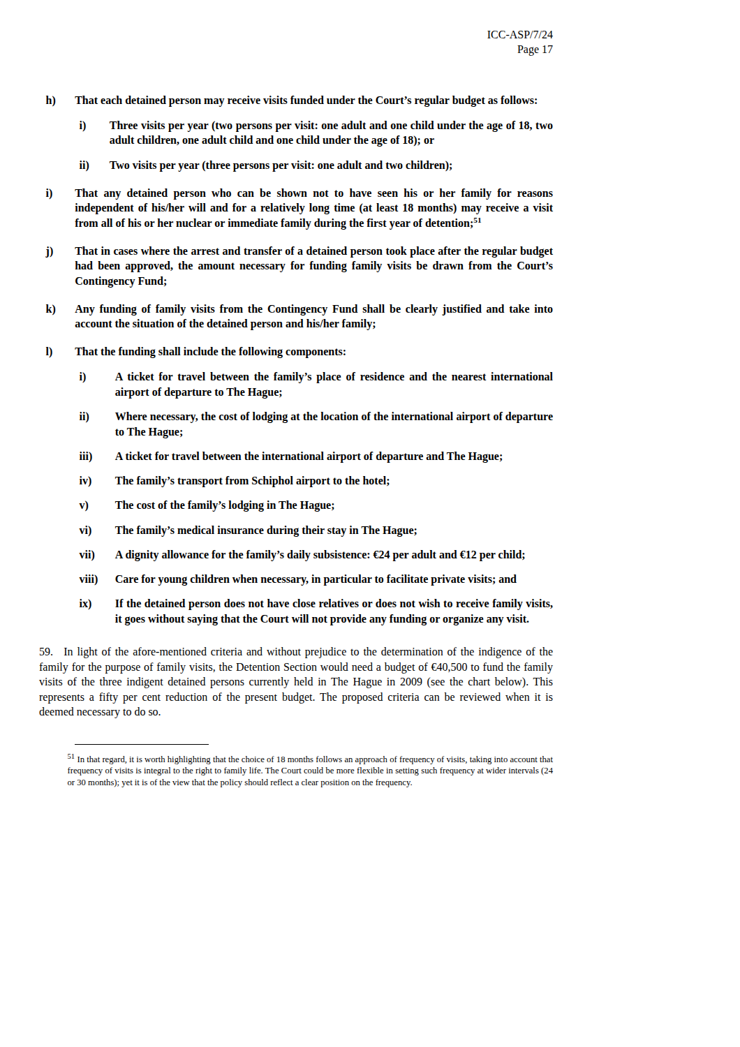ICC-ASP/7/24 Page 17
h) That each detained person may receive visits funded under the Court’s regular budget as follows:
i) Three visits per year (two persons per visit: one adult and one child under the age of 18, two adult children, one adult child and one child under the age of 18); or
ii) Two visits per year (three persons per visit: one adult and two children);
i) That any detained person who can be shown not to have seen his or her family for reasons independent of his/her will and for a relatively long time (at least 18 months) may receive a visit from all of his or her nuclear or immediate family during the first year of detention;51
j) That in cases where the arrest and transfer of a detained person took place after the regular budget had been approved, the amount necessary for funding family visits be drawn from the Court’s Contingency Fund;
k) Any funding of family visits from the Contingency Fund shall be clearly justified and take into account the situation of the detained person and his/her family;
l) That the funding shall include the following components:
i) A ticket for travel between the family’s place of residence and the nearest international airport of departure to The Hague;
ii) Where necessary, the cost of lodging at the location of the international airport of departure to The Hague;
iii) A ticket for travel between the international airport of departure and The Hague;
iv) The family’s transport from Schiphol airport to the hotel;
v) The cost of the family’s lodging in The Hague;
vi) The family’s medical insurance during their stay in The Hague;
vii) A dignity allowance for the family’s daily subsistence: €24 per adult and €12 per child;
viii) Care for young children when necessary, in particular to facilitate private visits; and
ix) If the detained person does not have close relatives or does not wish to receive family visits, it goes without saying that the Court will not provide any funding or organize any visit.
59. In light of the afore-mentioned criteria and without prejudice to the determination of the indigence of the family for the purpose of family visits, the Detention Section would need a budget of €40,500 to fund the family visits of the three indigent detained persons currently held in The Hague in 2009 (see the chart below). This represents a fifty per cent reduction of the present budget. The proposed criteria can be reviewed when it is deemed necessary to do so.
51 In that regard, it is worth highlighting that the choice of 18 months follows an approach of frequency of visits, taking into account that frequency of visits is integral to the right to family life. The Court could be more flexible in setting such frequency at wider intervals (24 or 30 months); yet it is of the view that the policy should reflect a clear position on the frequency.